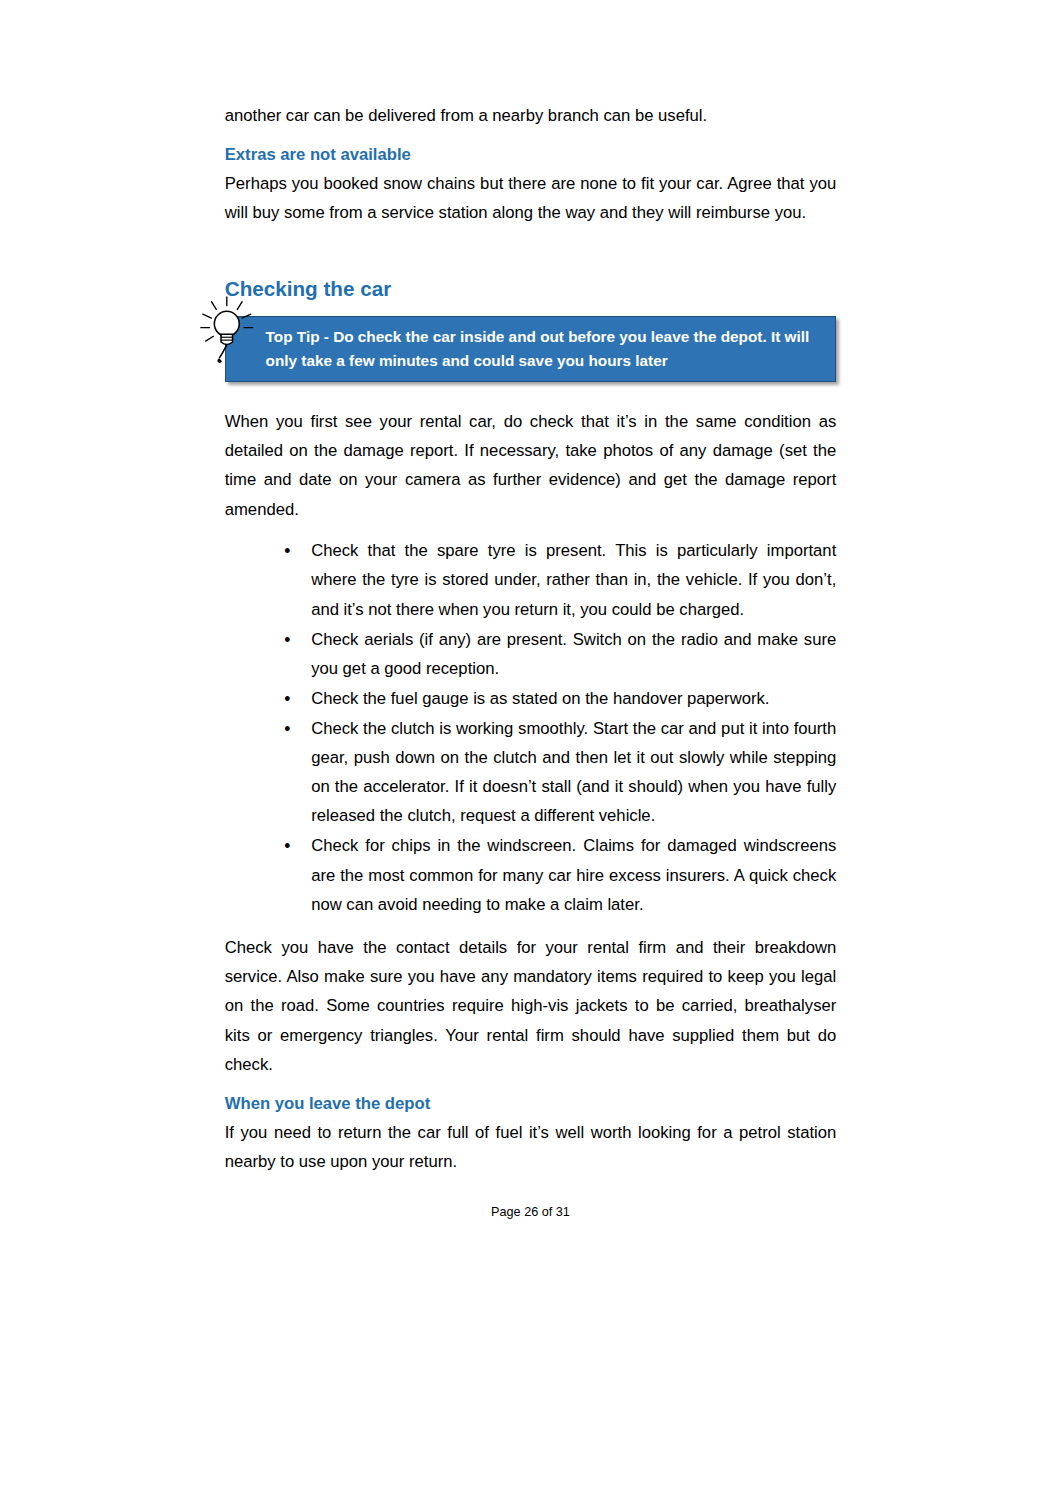another car can be delivered from a nearby branch can be useful.
Extras are not available
Perhaps you booked snow chains but there are none to fit your car. Agree that you will buy some from a service station along the way and they will reimburse you.
Checking the car
Top Tip - Do check the car inside and out before you leave the depot. It will only take a few minutes and could save you hours later
When you first see your rental car, do check that it’s in the same condition as detailed on the damage report. If necessary, take photos of any damage (set the time and date on your camera as further evidence) and get the damage report amended.
Check that the spare tyre is present. This is particularly important where the tyre is stored under, rather than in, the vehicle. If you don’t, and it’s not there when you return it, you could be charged.
Check aerials (if any) are present. Switch on the radio and make sure you get a good reception.
Check the fuel gauge is as stated on the handover paperwork.
Check the clutch is working smoothly. Start the car and put it into fourth gear, push down on the clutch and then let it out slowly while stepping on the accelerator. If it doesn’t stall (and it should) when you have fully released the clutch, request a different vehicle.
Check for chips in the windscreen. Claims for damaged windscreens are the most common for many car hire excess insurers. A quick check now can avoid needing to make a claim later.
Check you have the contact details for your rental firm and their breakdown service. Also make sure you have any mandatory items required to keep you legal on the road. Some countries require high-vis jackets to be carried, breathalyser kits or emergency triangles. Your rental firm should have supplied them but do check.
When you leave the depot
If you need to return the car full of fuel it’s well worth looking for a petrol station nearby to use upon your return.
Page 26 of 31